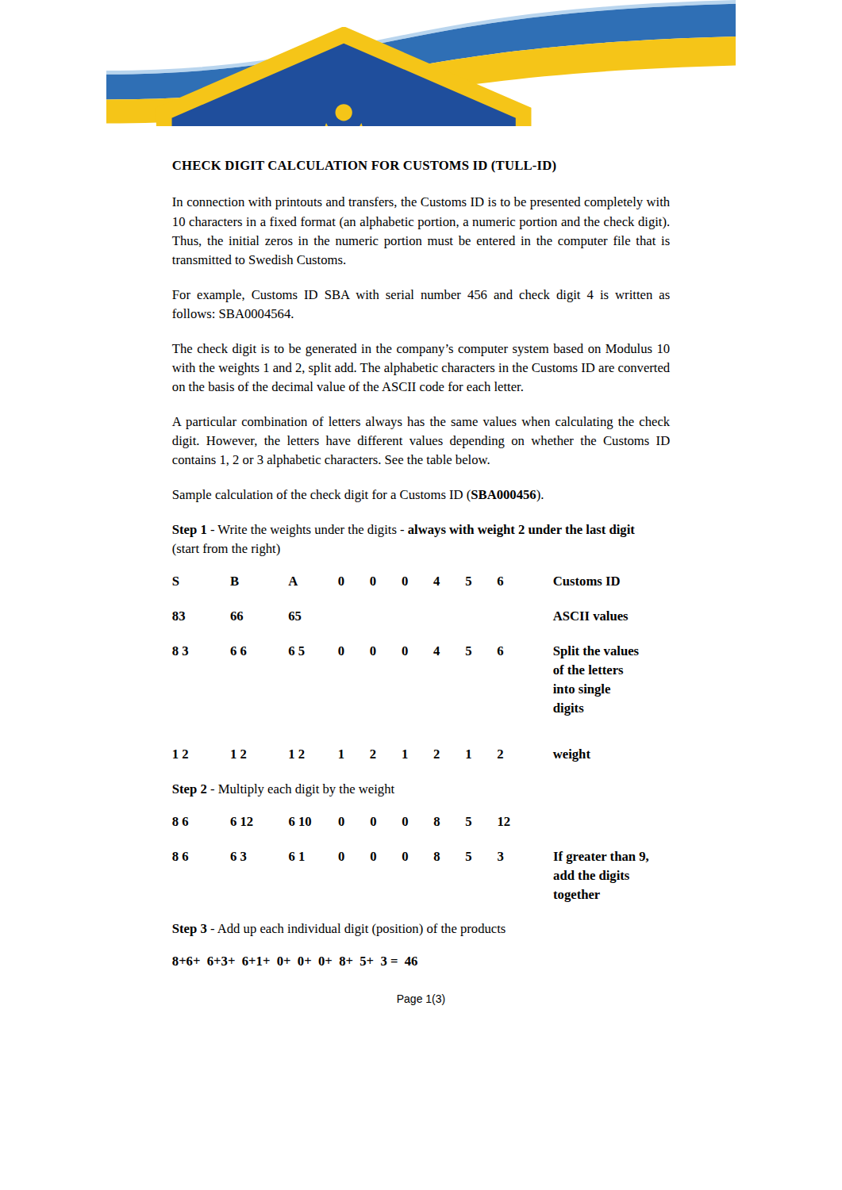Tullverket
CHECK DIGIT CALCULATION FOR CUSTOMS ID (TULL-ID)
In connection with printouts and transfers, the Customs ID is to be presented completely with 10 characters in a fixed format (an alphabetic portion, a numeric portion and the check digit). Thus, the initial zeros in the numeric portion must be entered in the computer file that is transmitted to Swedish Customs.
For example, Customs ID SBA with serial number 456 and check digit 4 is written as follows: SBA0004564.
The check digit is to be generated in the company’s computer system based on Modulus 10 with the weights 1 and 2, split add. The alphabetic characters in the Customs ID are converted on the basis of the decimal value of the ASCII code for each letter.
A particular combination of letters always has the same values when calculating the check digit. However, the letters have different values depending on whether the Customs ID contains 1, 2 or 3 alphabetic characters. See the table below.
Sample calculation of the check digit for a Customs ID (SBA000456).
Step 1 - Write the weights under the digits - always with weight 2 under the last digit
(start from the right)
| S | B | A | 0 | 0 | 0 | 4 | 5 | 6 | Customs ID |
| 83 | 66 | 65 | | | | | | | ASCII values |
| 8 3 | 6 6 | 6 5 | 0 | 0 | 0 | 4 | 5 | 6 | Split the values of the letters into single digits |
| 1 2 | 1 2 | 1 2 | 1 | 2 | 1 | 2 | 1 | 2 | weight |
Step 2 - Multiply each digit by the weight
| 8 6 | 6 12 | 6 10 | 0 | 0 | 0 | 8 | 5 | 12 | |
| 8 6 | 6 3 | 6 1 | 0 | 0 | 0 | 8 | 5 | 3 | If greater than 9, add the digits together |
Step 3 - Add up each individual digit (position) of the products
8+6+ 6+3+ 6+1+ 0+ 0+ 0+ 8+ 5+ 3 = 46
Page 1(3)